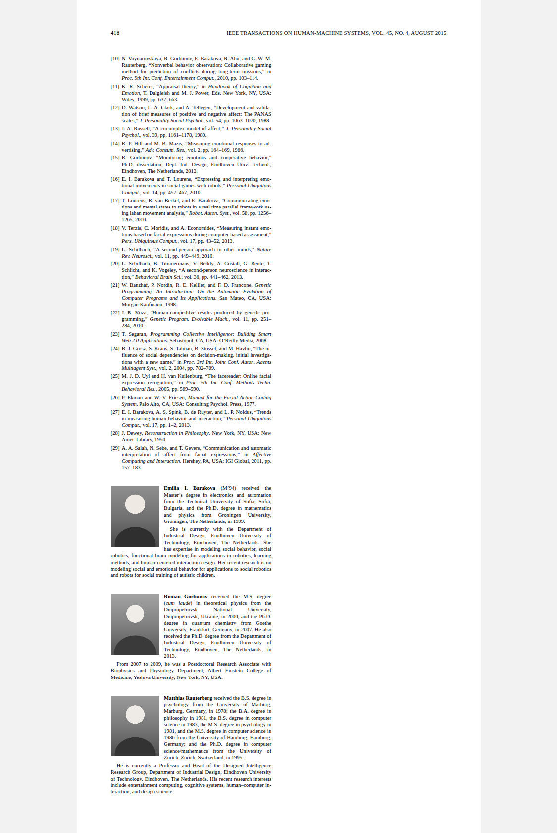418 IEEE Transactions on Human-Machine Systems, Vol. 45, No. 4, August 2015
[10] N. Voynarovskaya, R. Gorbunov, E. Barakova, R. Ahn, and G. W. M. Rauterberg, “Nonverbal behavior observation: Collaborative gaming method for prediction of conflicts during long-term missions,” in Proc. 9th Int. Conf. Entertainment Comput., 2010, pp. 103–114.
[11] K. R. Scherer, “Appraisal theory,” in Handbook of Cognition and Emotion, T. Dalgleish and M. J. Power, Eds. New York, NY, USA: Wiley, 1999, pp. 637–663.
[12] D. Watson, L. A. Clark, and A. Tellegen, “Development and validation of brief measures of positive and negative affect: The PANAS scales,” J. Personality Social Psychol., vol. 54, pp. 1063–1070, 1988.
[13] J. A. Russell, “A circumplex model of affect,” J. Personality Social Psychol., vol. 39, pp. 1161–1178, 1980.
[14] R. P. Hill and M. B. Mazis, “Measuring emotional responses to advertising,” Adv. Consum. Res., vol. 2, pp. 164–169, 1986.
[15] R. Gorbunov, “Monitoring emotions and cooperative behavior,” Ph.D. dissertation, Dept. Ind. Design, Eindhoven Univ. Technol., Eindhoven, The Netherlands, 2013.
[16] E. I. Barakova and T. Lourens, “Expressing and interpreting emotional movements in social games with robots,” Personal Ubiquitous Comput., vol. 14, pp. 457–467, 2010.
[17] T. Lourens, R. van Berkel, and E. Barakova, “Communicating emotions and mental states to robots in a real time parallel framework using laban movement analysis,” Robot. Auton. Syst., vol. 58, pp. 1256–1265, 2010.
[18] V. Terzis, C. Moridis, and A. Economides, “Measuring instant emotions based on facial expressions during computer-based assessment,” Pers. Ubiquitous Comput., vol. 17, pp. 43–52, 2013.
[19] L. Schilbach, “A second-person approach to other minds,” Nature Rev. Neurosci., vol. 11, pp. 449–449, 2010.
[20] L. Schilbach, B. Timmermans, V. Reddy, A. Costall, G. Bente, T. Schlicht, and K. Vogeley, “A second-person neuroscience in interaction,” Behavioral Brain Sci., vol. 36, pp. 441–462, 2013.
[21] W. Banzhaf, P. Nordin, R. E. Kelller, and F. D. Francone, Genetic Programming—An Introduction: On the Automatic Evolution of Computer Programs and Its Applications. San Mateo, CA, USA: Morgan Kaufmann, 1998.
[22] J. R. Koza, “Human-competitive results produced by genetic programming,” Genetic Program. Evolvable Mach., vol. 11, pp. 251–284, 2010.
[23] T. Segaran, Programming Collective Intelligence: Building Smart Web 2.0 Applications. Sebastopol, CA, USA: O’Reilly Media, 2008.
[24] B. J. Grosz, S. Kraus, S. Talman, B. Stossel, and M. Havlin, “The influence of social dependencies on decision-making. initial investigations with a new game,” in Proc. 3rd Int. Joint Conf. Auton. Agents Multiagent Syst., vol. 2, 2004, pp. 782–789.
[25] M. J. D. Uyl and H. van Kuilenburg, “The facereader: Online facial expression recognition,” in Proc. 5th Int. Conf. Methods Techn. Behavioral Res., 2005, pp. 589–590.
[26] P. Ekman and W. V. Friesen, Manual for the Facial Action Coding System. Palo Alto, CA, USA: Consulting Psychol. Press, 1977.
[27] E. I. Barakova, A. S. Spink, B. de Ruyter, and L. P. Noldus, “Trends in measuring human behavior and interaction,” Personal Ubiquitous Comput., vol. 17, pp. 1–2, 2013.
[28] J. Dewey, Reconstruction in Philosophy. New York, NY, USA: New Amer. Library, 1950.
[29] A. A. Salah, N. Sebe, and T. Gevers, “Communication and automatic interpretation of affect from facial expressions,” in Affective Computing and Interaction. Hershey, PA, USA: IGI Global, 2011, pp. 157–183.
Emilia I. Barakova (M’94) received the Master’s degree in electronics and automation from the Technical University of Sofia, Sofia, Bulgaria, and the Ph.D. degree in mathematics and physics from Groningen University, Groningen, The Netherlands, in 1999.
She is currently with the Department of Industrial Design, Eindhoven University of Technology, Eindhoven, The Netherlands. She has expertise in modeling social behavior, social robotics, functional brain modeling for applications in robotics, learning methods, and human-centered interaction design. Her recent research is on modeling social and emotional behavior for applications to social robotics and robots for social training of autistic children.
Roman Gorbunov received the M.S. degree (cum laude) in theoretical physics from the Dnipropetrovsk National University, Dnipropetrovsk, Ukraine, in 2000, and the Ph.D. degree in quantum chemistry from Goethe University, Frankfurt, Germany, in 2007. He also received the Ph.D. degree from the Department of Industrial Design, Eindhoven University of Technology, Eindhoven, The Netherlands, in 2013.
From 2007 to 2009, he was a Postdoctoral Research Associate with Biophysics and Physiology Department, Albert Einstein College of Medicine, Yeshiva University, New York, NY, USA.
Matthias Rauterberg received the B.S. degree in psychology from the University of Marburg, Marburg, Germany, in 1978; the B.A. degree in philosophy in 1981, the B.S. degree in computer science in 1983, the M.S. degree in psychology in 1981, and the M.S. degree in computer science in 1986 from the University of Hamburg, Hamburg, Germany; and the Ph.D. degree in computer science/mathematics from the University of Zurich, Zurich, Switzerland, in 1995.
He is currently a Professor and Head of the Designed Intelligence Research Group, Department of Industrial Design, Eindhoven University of Technology, Eindhoven, The Netherlands. His recent research interests include entertainment computing, cognitive systems, human–computer interaction, and design science.